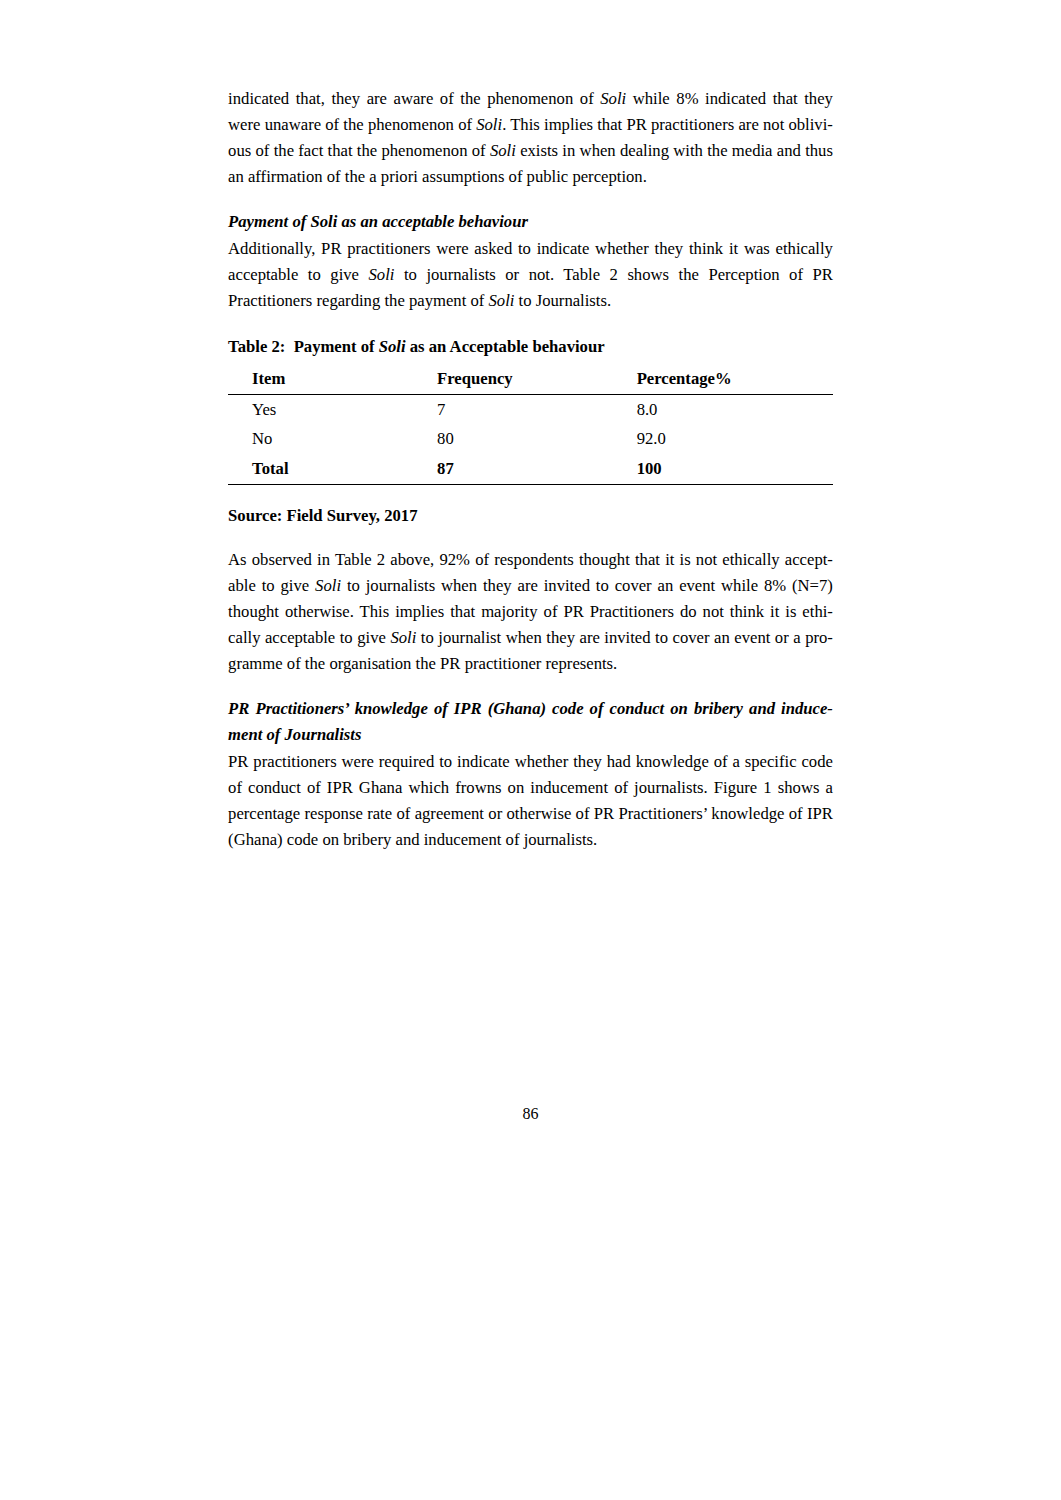indicated that, they are aware of the phenomenon of Soli while 8% indicated that they were unaware of the phenomenon of Soli. This implies that PR practitioners are not oblivious of the fact that the phenomenon of Soli exists in when dealing with the media and thus an affirmation of the a priori assumptions of public perception.
Payment of Soli as an acceptable behaviour
Additionally, PR practitioners were asked to indicate whether they think it was ethically acceptable to give Soli to journalists or not. Table 2 shows the Perception of PR Practitioners regarding the payment of Soli to Journalists.
Table 2: Payment of Soli as an Acceptable behaviour
| Item | Frequency | Percentage% |
| --- | --- | --- |
| Yes | 7 | 8.0 |
| No | 80 | 92.0 |
| Total | 87 | 100 |
Source: Field Survey, 2017
As observed in Table 2 above, 92% of respondents thought that it is not ethically acceptable to give Soli to journalists when they are invited to cover an event while 8% (N=7) thought otherwise. This implies that majority of PR Practitioners do not think it is ethically acceptable to give Soli to journalist when they are invited to cover an event or a programme of the organisation the PR practitioner represents.
PR Practitioners’ knowledge of IPR (Ghana) code of conduct on bribery and inducement of Journalists
PR practitioners were required to indicate whether they had knowledge of a specific code of conduct of IPR Ghana which frowns on inducement of journalists. Figure 1 shows a percentage response rate of agreement or otherwise of PR Practitioners’ knowledge of IPR (Ghana) code on bribery and inducement of journalists.
86